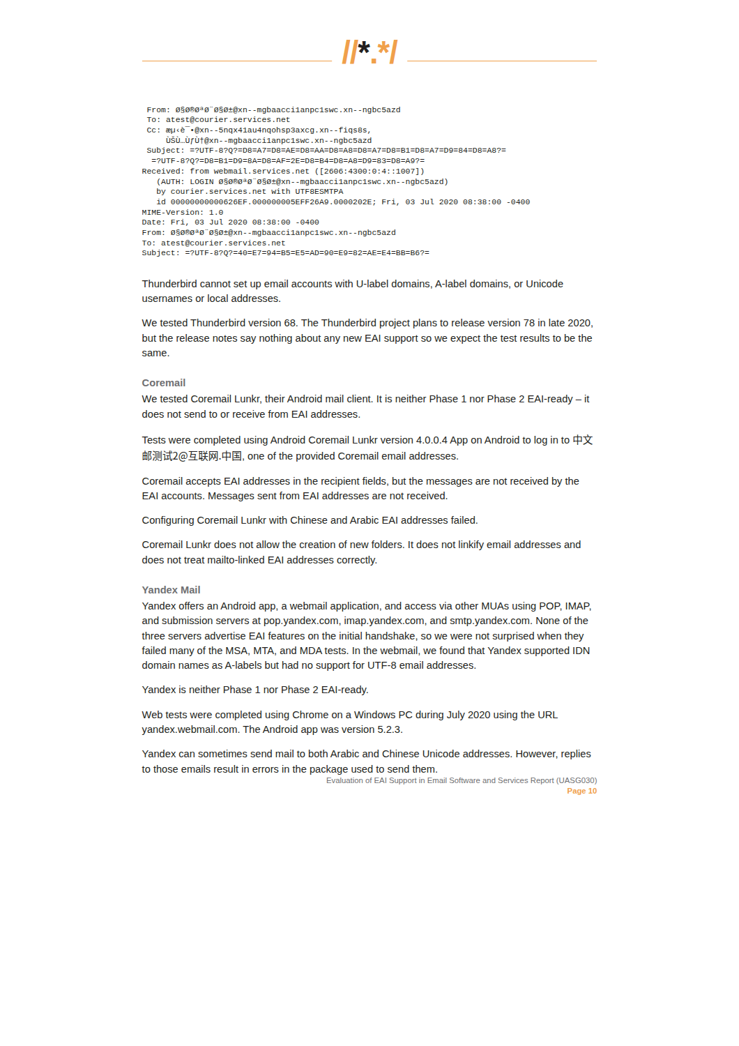//*.*/
 From: Ø§Ø®ØªØ¨Ø§Ø±@xn--mgbaacci1anpc1swc.xn--ngbc5azd
 To: atest@courier.services.net
 Cc: æµ‹è¯•@xn--5nqx41au4nqohsp3axcg.xn--fiqs8s,
     ÙŠÙ…ÙƒÙ†@xn--mgbaacci1anpc1swc.xn--ngbc5azd
 Subject: =?UTF-8?Q?=D8=A7=D8=AE=D8=AA=D8=A8=D8=A7=D8=B1=D8=A7=D9=84=D8=A8?=
  =?UTF-8?Q?=D8=B1=D9=8A=D8=AF=2E=D8=B4=D8=A8=D9=83=D8=A9?=
Received: from webmail.services.net ([2606:4300:0:4::1007])
   (AUTH: LOGIN Ø§Ø®ØªØ¨Ø§Ø±@xn--mgbaacci1anpc1swc.xn--ngbc5azd)
   by courier.services.net with UTF8ESMTPA
   id 00000000000626EF.000000005EFF26A9.0000202E; Fri, 03 Jul 2020 08:38:00 -0400
MIME-Version: 1.0
Date: Fri, 03 Jul 2020 08:38:00 -0400
From: Ø§Ø®ØªØ¨Ø§Ø±@xn--mgbaacci1anpc1swc.xn--ngbc5azd
To: atest@courier.services.net
Subject: =?UTF-8?Q?=40=E7=94=B5=E5=AD=90=E9=82=AE=E4=BB=B6?=
Thunderbird cannot set up email accounts with U-label domains, A-label domains, or Unicode usernames or local addresses.
We tested Thunderbird version 68. The Thunderbird project plans to release version 78 in late 2020, but the release notes say nothing about any new EAI support so we expect the test results to be the same.
Coremail
We tested Coremail Lunkr, their Android mail client. It is neither Phase 1 nor Phase 2 EAI-ready – it does not send to or receive from EAI addresses.
Tests were completed using Android Coremail Lunkr version 4.0.0.4 App on Android to log in to 中文邮测试2@互联网.中国, one of the provided Coremail email addresses.
Coremail accepts EAI addresses in the recipient fields, but the messages are not received by the EAI accounts. Messages sent from EAI addresses are not received.
Configuring Coremail Lunkr with Chinese and Arabic EAI addresses failed.
Coremail Lunkr does not allow the creation of new folders. It does not linkify email addresses and does not treat mailto-linked EAI addresses correctly.
Yandex Mail
Yandex offers an Android app, a webmail application, and access via other MUAs using POP, IMAP, and submission servers at pop.yandex.com, imap.yandex.com, and smtp.yandex.com. None of the three servers advertise EAI features on the initial handshake, so we were not surprised when they failed many of the MSA, MTA, and MDA tests. In the webmail, we found that Yandex supported IDN domain names as A-labels but had no support for UTF-8 email addresses.
Yandex is neither Phase 1 nor Phase 2 EAI-ready.
Web tests were completed using Chrome on a Windows PC during July 2020 using the URL yandex.webmail.com. The Android app was version 5.2.3.
Yandex can sometimes send mail to both Arabic and Chinese Unicode addresses. However, replies to those emails result in errors in the package used to send them.
Evaluation of EAI Support in Email Software and Services Report (UASG030)
Page 10